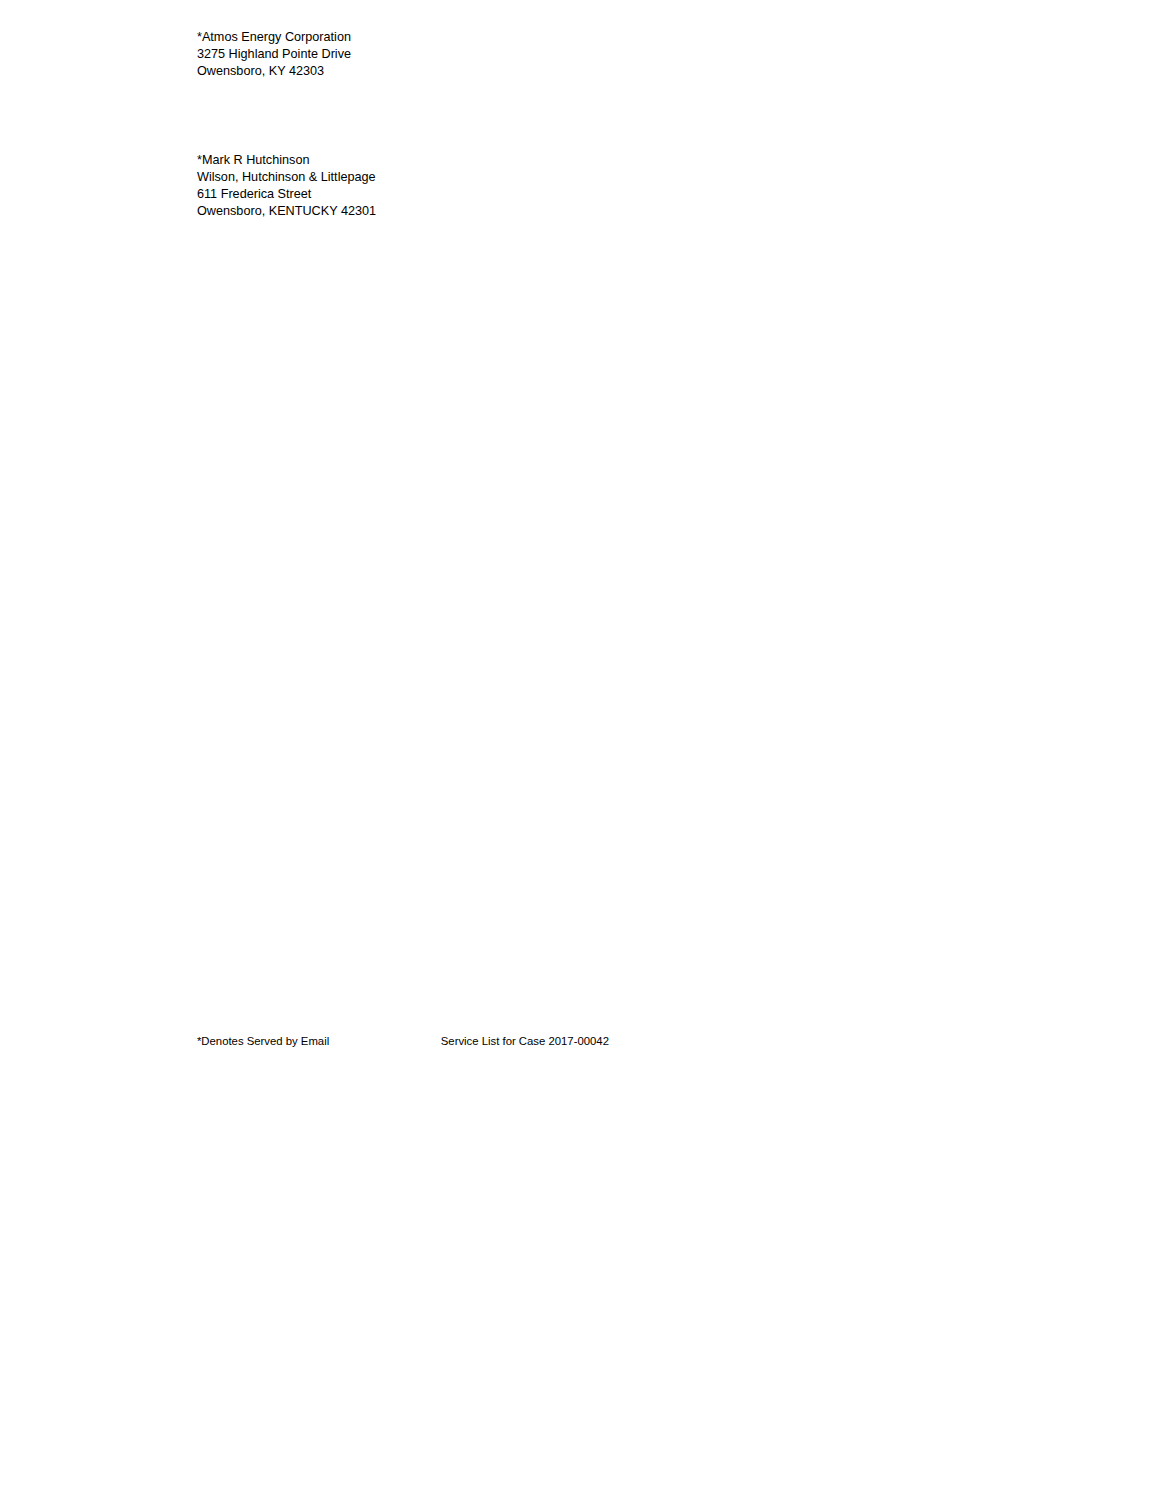*Atmos Energy Corporation 3275 Highland Pointe Drive Owensboro, KY 42303
*Mark R Hutchinson Wilson, Hutchinson & Littlepage 611 Frederica Street Owensboro, KENTUCKY 42301
*Denotes Served by Email Service List for Case 2017-00042